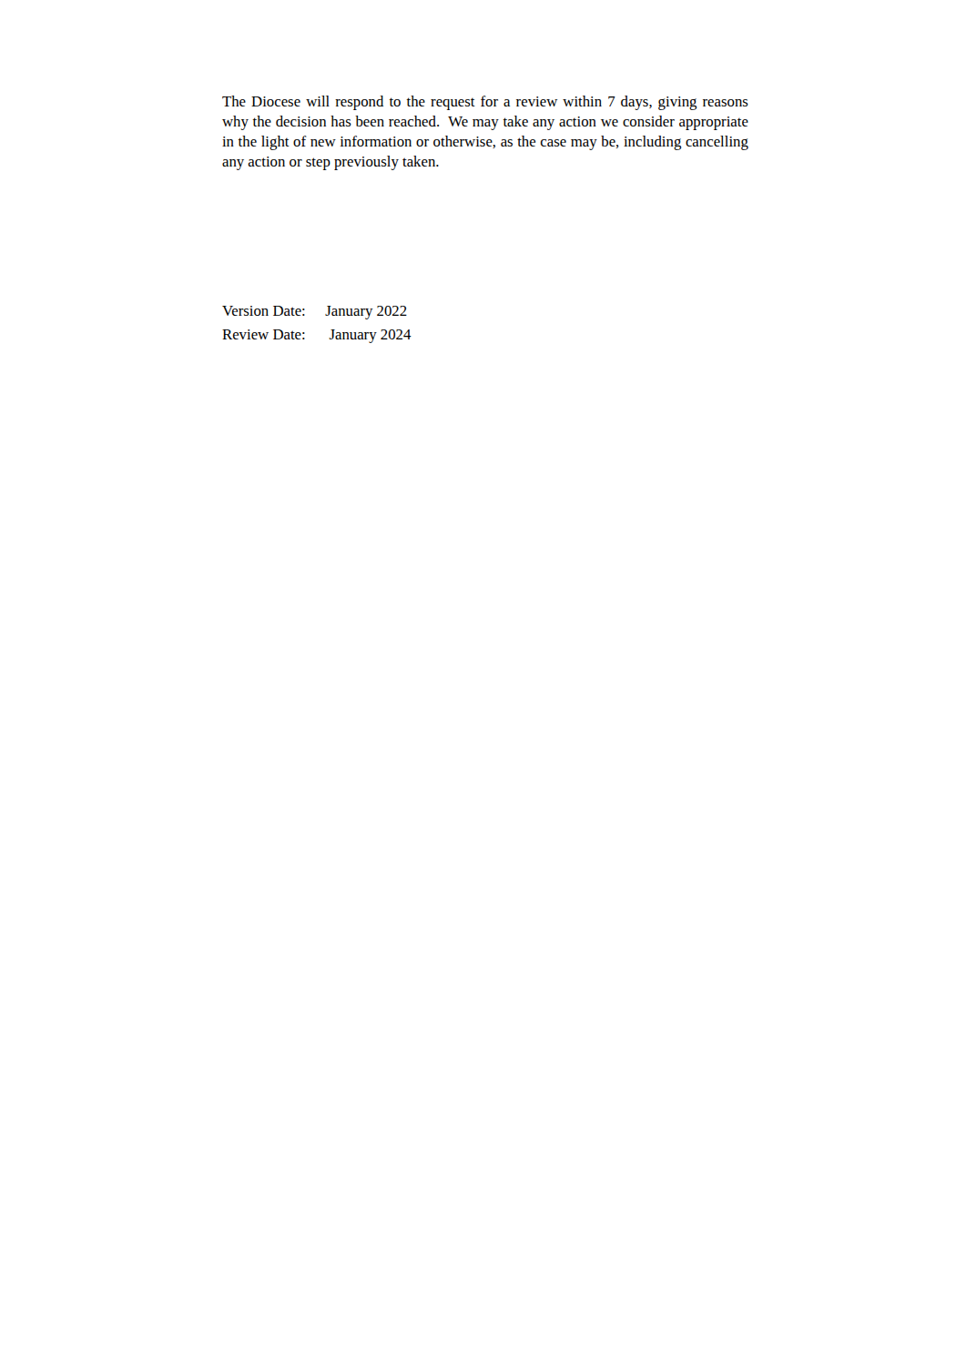The Diocese will respond to the request for a review within 7 days, giving reasons why the decision has been reached. We may take any action we consider appropriate in the light of new information or otherwise, as the case may be, including cancelling any action or step previously taken.
Version Date: January 2022 Review Date: January 2024